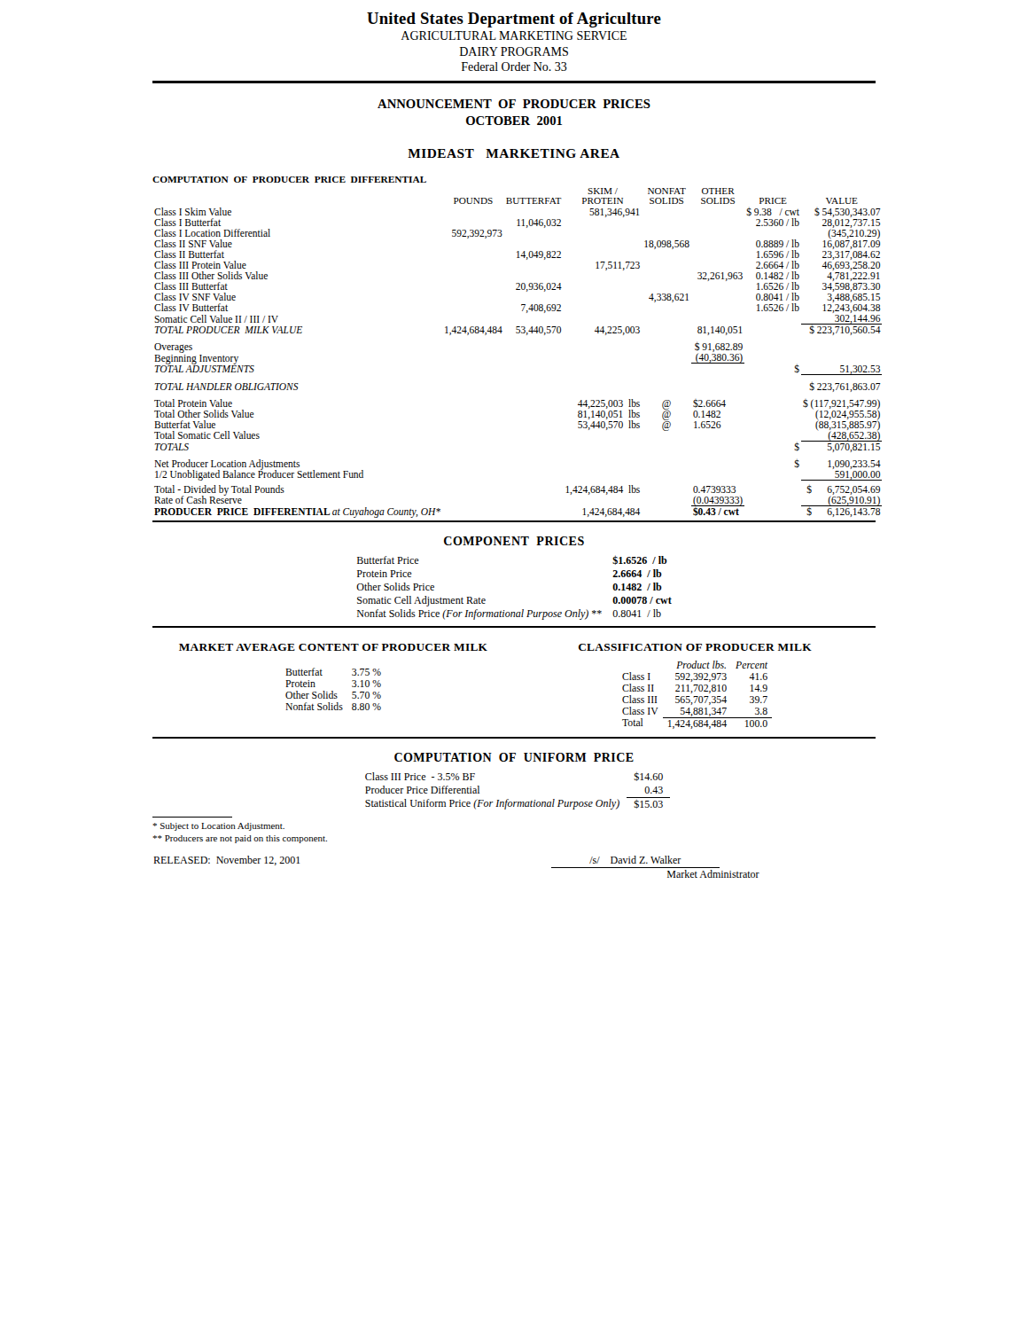United States Department of Agriculture
AGRICULTURAL MARKETING SERVICE
DAIRY PROGRAMS
Federal Order No. 33
ANNOUNCEMENT OF PRODUCER PRICES
OCTOBER 2001
MIDEAST MARKETING AREA
COMPUTATION OF PRODUCER PRICE DIFFERENTIAL
| | | | SKIM / | NONFAT | OTHER | | |
| | POUNDS | BUTTERFAT | PROTEIN | SOLIDS | SOLIDS | PRICE | VALUE |
| Class I Skim Value | | | 581,346,941 | | | $ 9.38 / cwt | $ 54,530,343.07 |
| Class I Butterfat | | 11,046,032 | | | | 2.5360 / lb | 28,012,737.15 |
| Class I Location Differential | 592,392,973 | | | | | | (345,210.29) |
| Class II SNF Value | | | | 18,098,568 | | 0.8889 / lb | 16,087,817.09 |
| Class II Butterfat | | 14,049,822 | | | | 1.6596 / lb | 23,317,084.62 |
| Class III Protein Value | | | 17,511,723 | | | 2.6664 / lb | 46,693,258.20 |
| Class III Other Solids Value | | | | | 32,261,963 | 0.1482 / lb | 4,781,222.91 |
| Class III Butterfat | | 20,936,024 | | | | 1.6526 / lb | 34,598,873.30 |
| Class IV SNF Value | | | | 4,338,621 | | 0.8041 / lb | 3,488,685.15 |
| Class IV Butterfat | | 7,408,692 | | | | 1.6526 / lb | 12,243,604.38 |
| Somatic Cell Value II / III / IV | | | | | | | 302,144.96 |
| TOTAL PRODUCER MILK VALUE | 1,424,684,484 | 53,440,570 | 44,225,003 | | 81,140,051 | | $ 223,710,560.54 |
| Overages | | | | | $ 91,682.89 | | |
| Beginning Inventory | | | | | (40,380.36) | | |
| TOTAL ADJUSTMENTS | | | | | | $ | 51,302.53 |
| TOTAL HANDLER OBLIGATIONS | | | | | | | $ 223,761,863.07 |
| Total Protein Value | | | 44,225,003 lbs | @ | $2.6664 | | $ (117,921,547.99) |
| Total Other Solids Value | | | 81,140,051 lbs | @ | 0.1482 | | (12,024,955.58) |
| Butterfat Value | | | 53,440,570 lbs | @ | 1.6526 | | (88,315,885.97) |
| Total Somatic Cell Values | | | | | | | (428,652.38) |
| TOTALS | | | | | | $ | 5,070,821.15 |
| Net Producer Location Adjustments | | | | | | $ | 1,090,233.54 |
| 1/2 Unobligated Balance Producer Settlement Fund | | | | | | | 591,000.00 |
| Total - Divided by Total Pounds | | | 1,424,684,484 lbs | | 0.4739333 | | $ 6,752,054.69 |
| Rate of Cash Reserve | | | | | (0.0439333) | | (625,910.91) |
| PRODUCER PRICE DIFFERENTIAL at Cuyahoga County, OH* | | | 1,424,684,484 | | $0.43 / cwt | | $ 6,126,143.78 |
COMPONENT PRICES
| Butterfat Price | $1.6526 / lb |
| Protein Price | 2.6664 / lb |
| Other Solids Price | 0.1482 / lb |
| Somatic Cell Adjustment Rate | 0.00078 / cwt |
| Nonfat Solids Price (For Informational Purpose Only) ** | 0.8041 / lb |
| MARKET AVERAGE CONTENT OF PRODUCER MILK / Butterfat / 3.75 % / / Protein / 3.10 % / / Other Solids / 5.70 % / / Nonfat Solids / 8.80 % / | CLASSIFICATION OF PRODUCER MILK / / Product lbs. / Percent / / Class I / 592,392,973 / 41.6 / / Class II / 211,702,810 / 14.9 / / Class III / 565,707,354 / 39.7 / / Class IV / 54,881,347 / 3.8 / / Total / 1,424,684,484 / 100.0 / |
COMPUTATION OF UNIFORM PRICE
| Class III Price - 3.5% BF | $14.60 |
| Producer Price Differential | 0.43 |
| Statistical Uniform Price (For Informational Purpose Only) | $15.03 |
* Subject to Location Adjustment.
** Producers are not paid on this component.
| RELEASED: November 12, 2001 | /s/ David Z. Walker Market Administrator |